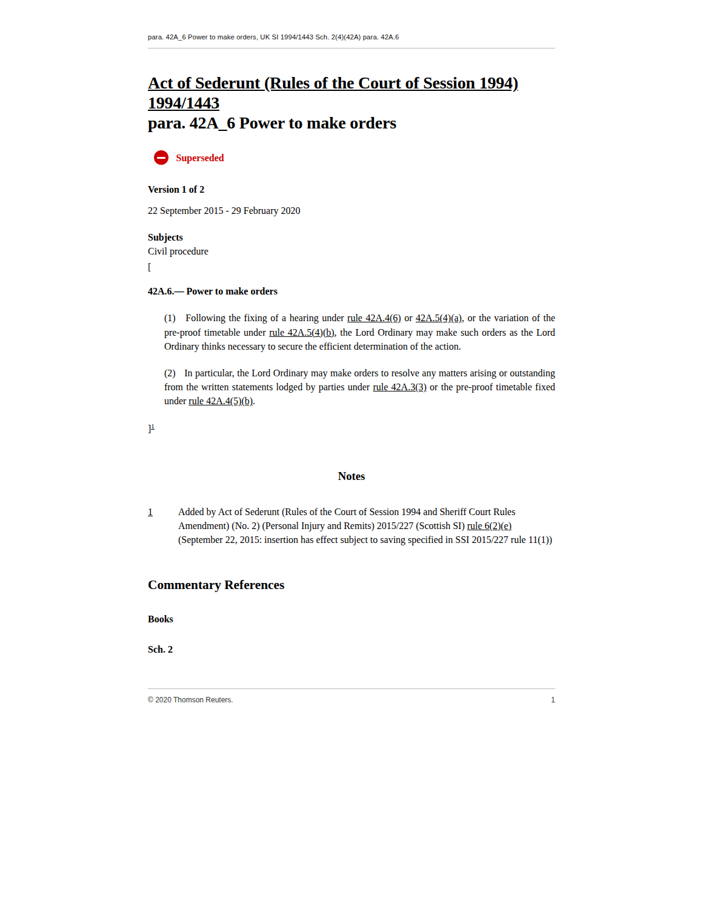para. 42A_6 Power to make orders, UK SI 1994/1443 Sch. 2(4)(42A) para. 42A.6
Act of Sederunt (Rules of the Court of Session 1994) 1994/1443 para. 42A_6 Power to make orders
Superseded
Version 1 of 2
22 September 2015 - 29 February 2020
Subjects
Civil procedure
[
42A.6.— Power to make orders
(1) Following the fixing of a hearing under rule 42A.4(6) or 42A.5(4)(a), or the variation of the pre-proof timetable under rule 42A.5(4)(b), the Lord Ordinary may make such orders as the Lord Ordinary thinks necessary to secure the efficient determination of the action.
(2) In particular, the Lord Ordinary may make orders to resolve any matters arising or outstanding from the written statements lodged by parties under rule 42A.3(3) or the pre-proof timetable fixed under rule 42A.4(5)(b).
]1
Notes
1
Added by Act of Sederunt (Rules of the Court of Session 1994 and Sheriff Court Rules Amendment) (No. 2) (Personal Injury and Remits) 2015/227 (Scottish SI) rule 6(2)(e) (September 22, 2015: insertion has effect subject to saving specified in SSI 2015/227 rule 11(1))
Commentary References
Books
Sch. 2
© 2020 Thomson Reuters. 1